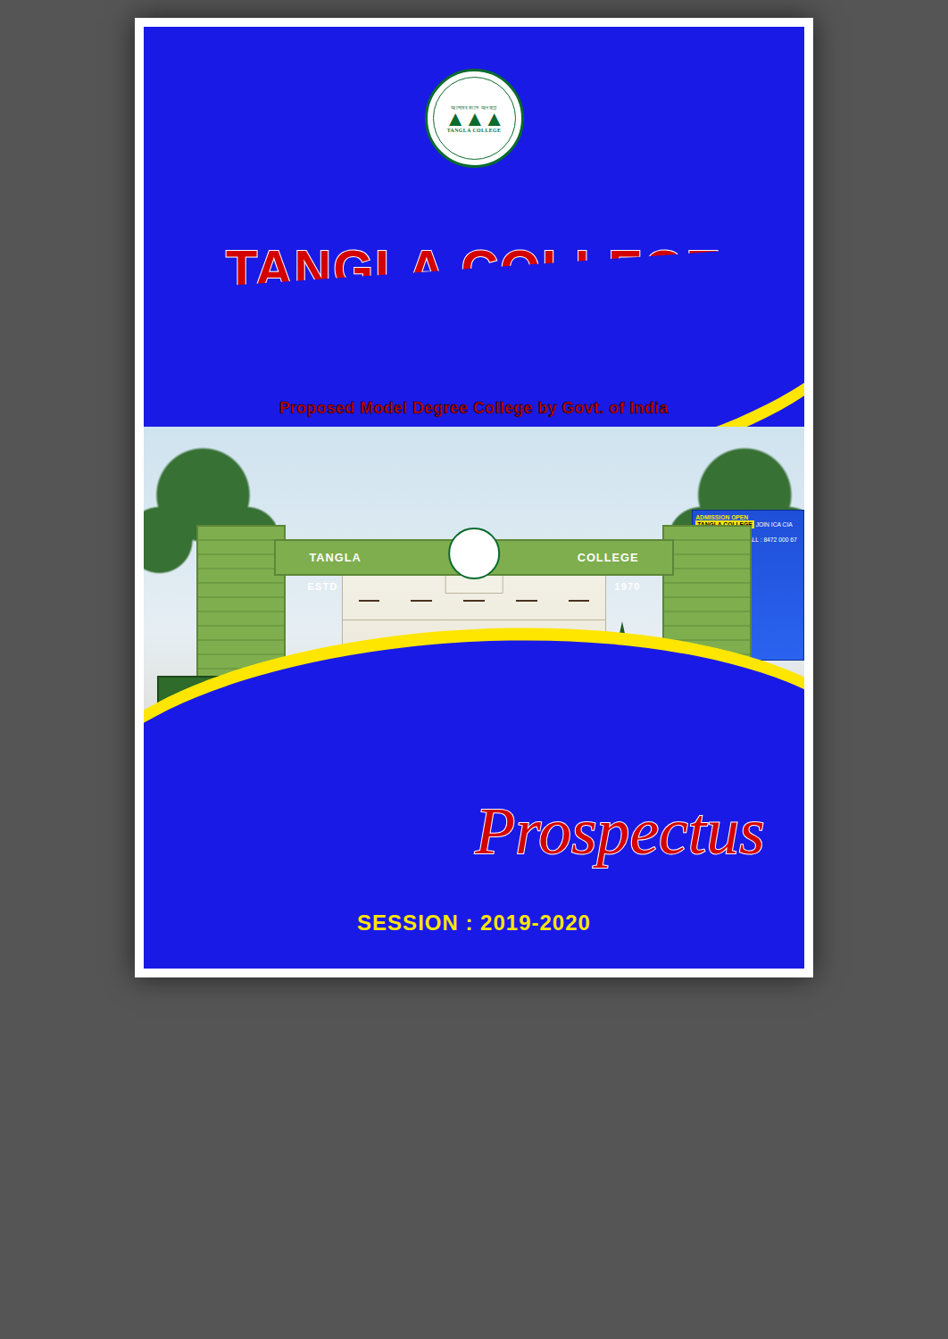আলোকৰ ফালে আগবাঢ়ো ▲▲▲ TANGLA COLLEGE
Tangla College
Estd : 1970
Proposed Model Degree College by Govt. of India
ADMISSION OPEN TANGLA COLLEGE JOIN ICA CIA
TANGLA
GET TRAINING CALL : 8472 000 67
TANGLA COLLEGE
ESTD 1970
Prospectus
SESSION : 2019-2020